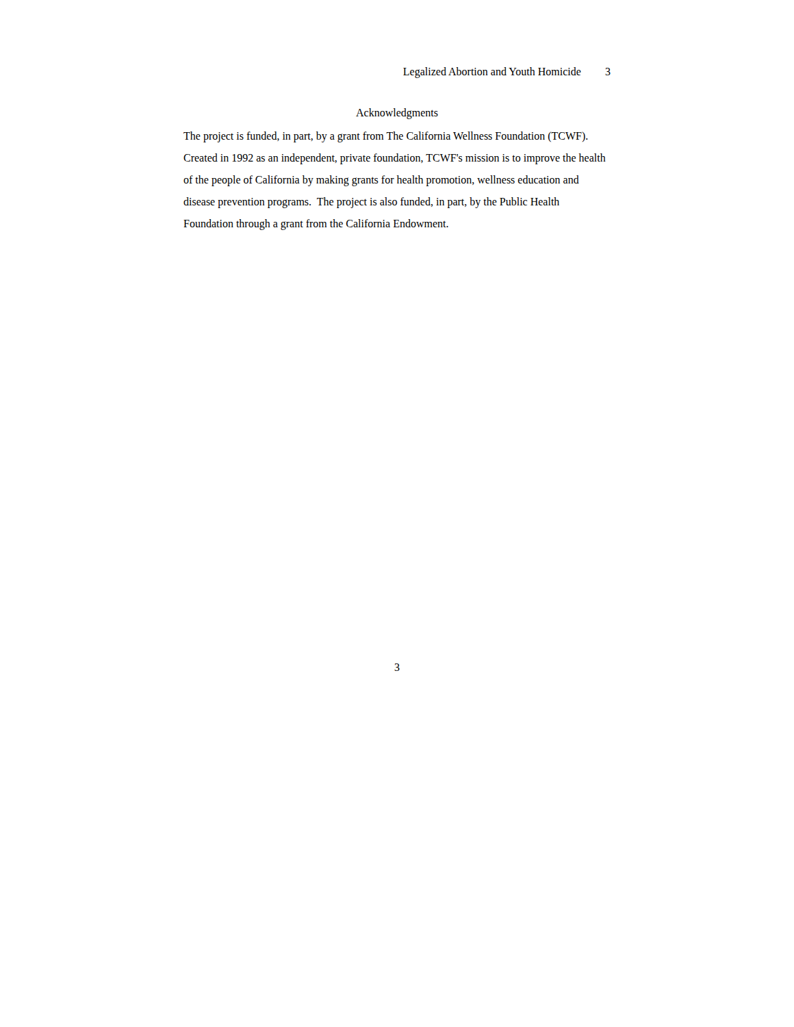Legalized Abortion and Youth Homicide3
Acknowledgments
The project is funded, in part, by a grant from The California Wellness Foundation (TCWF). Created in 1992 as an independent, private foundation, TCWF's mission is to improve the health of the people of California by making grants for health promotion, wellness education and disease prevention programs. The project is also funded, in part, by the Public Health Foundation through a grant from the California Endowment.
3